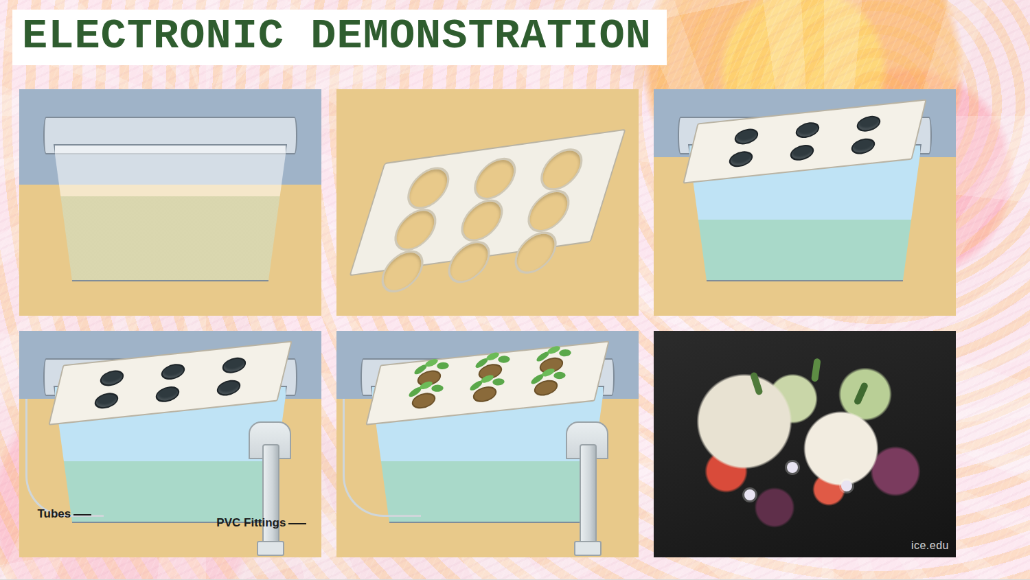Electronic Demonstration
Tubes PVC Fittings
ice.edu